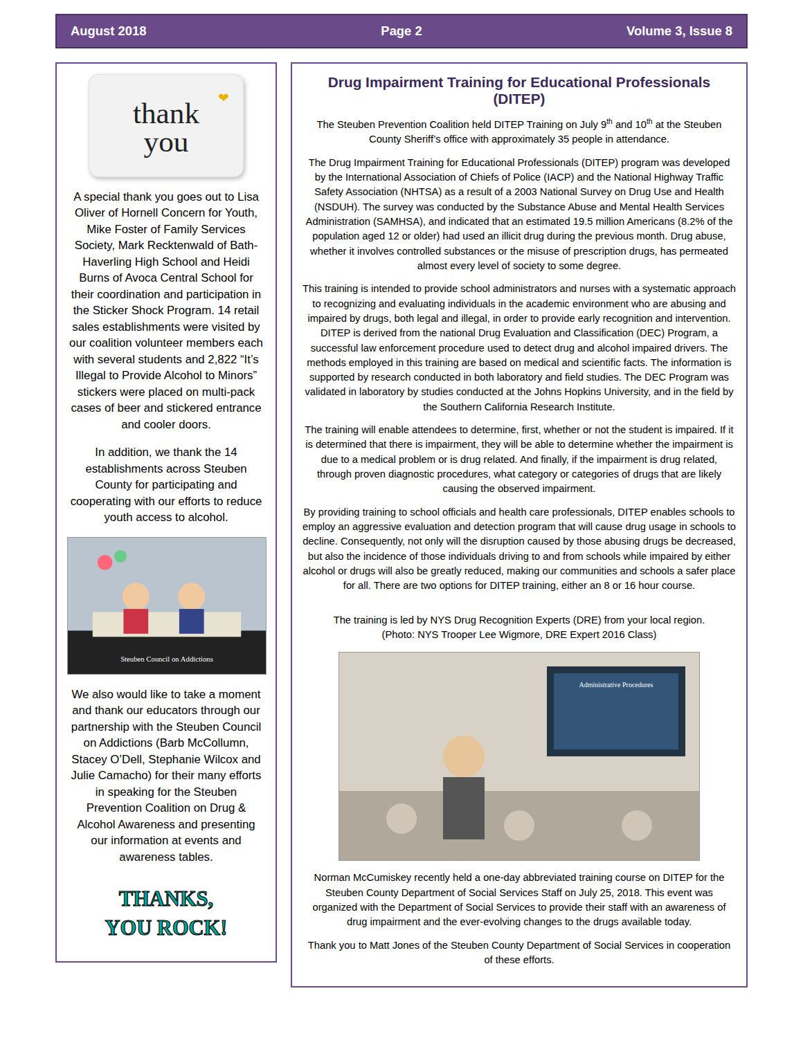August 2018
Page 2
Volume 3, Issue 8
A special thank you goes out to Lisa Oliver of Hornell Concern for Youth, Mike Foster of Family Services Society, Mark Recktenwald of Bath-Haverling High School and Heidi Burns of Avoca Central School for their coordination and participation in the Sticker Shock Program. 14 retail sales establishments were visited by our coalition volunteer members each with several students and 2,822 “It’s Illegal to Provide Alcohol to Minors” stickers were placed on multi-pack cases of beer and stickered entrance and cooler doors.
In addition, we thank the 14 establishments across Steuben County for participating and cooperating with our efforts to reduce youth access to alcohol.
We also would like to take a moment and thank our educators through our partnership with the Steuben Council on Addictions (Barb McCollumn, Stacey O’Dell, Stephanie Wilcox and Julie Camacho) for their many efforts in speaking for the Steuben Prevention Coalition on Drug & Alcohol Awareness and presenting our information at events and awareness tables.
Drug Impairment Training for Educational Professionals (DITEP)
The Steuben Prevention Coalition held DITEP Training on July 9th and 10th at the Steuben County Sheriff’s office with approximately 35 people in attendance.
The Drug Impairment Training for Educational Professionals (DITEP) program was developed by the International Association of Chiefs of Police (IACP) and the National Highway Traffic Safety Association (NHTSA) as a result of a 2003 National Survey on Drug Use and Health (NSDUH). The survey was conducted by the Substance Abuse and Mental Health Services Administration (SAMHSA), and indicated that an estimated 19.5 million Americans (8.2% of the population aged 12 or older) had used an illicit drug during the previous month. Drug abuse, whether it involves controlled substances or the misuse of prescription drugs, has permeated almost every level of society to some degree.
This training is intended to provide school administrators and nurses with a systematic approach to recognizing and evaluating individuals in the academic environment who are abusing and impaired by drugs, both legal and illegal, in order to provide early recognition and intervention. DITEP is derived from the national Drug Evaluation and Classification (DEC) Program, a successful law enforcement procedure used to detect drug and alcohol impaired drivers. The methods employed in this training are based on medical and scientific facts. The information is supported by research conducted in both laboratory and field studies. The DEC Program was validated in laboratory by studies conducted at the Johns Hopkins University, and in the field by the Southern California Research Institute.
The training will enable attendees to determine, first, whether or not the student is impaired. If it is determined that there is impairment, they will be able to determine whether the impairment is due to a medical problem or is drug related. And finally, if the impairment is drug related, through proven diagnostic procedures, what category or categories of drugs that are likely causing the observed impairment.
By providing training to school officials and health care professionals, DITEP enables schools to employ an aggressive evaluation and detection program that will cause drug usage in schools to decline. Consequently, not only will the disruption caused by those abusing drugs be decreased, but also the incidence of those individuals driving to and from schools while impaired by either alcohol or drugs will also be greatly reduced, making our communities and schools a safer place for all. There are two options for DITEP training, either an 8 or 16 hour course.
The training is led by NYS Drug Recognition Experts (DRE) from your local region.
(Photo: NYS Trooper Lee Wigmore, DRE Expert 2016 Class)
Norman McCumiskey recently held a one-day abbreviated training course on DITEP for the Steuben County Department of Social Services Staff on July 25, 2018. This event was organized with the Department of Social Services to provide their staff with an awareness of drug impairment and the ever-evolving changes to the drugs available today.
Thank you to Matt Jones of the Steuben County Department of Social Services in cooperation of these efforts.